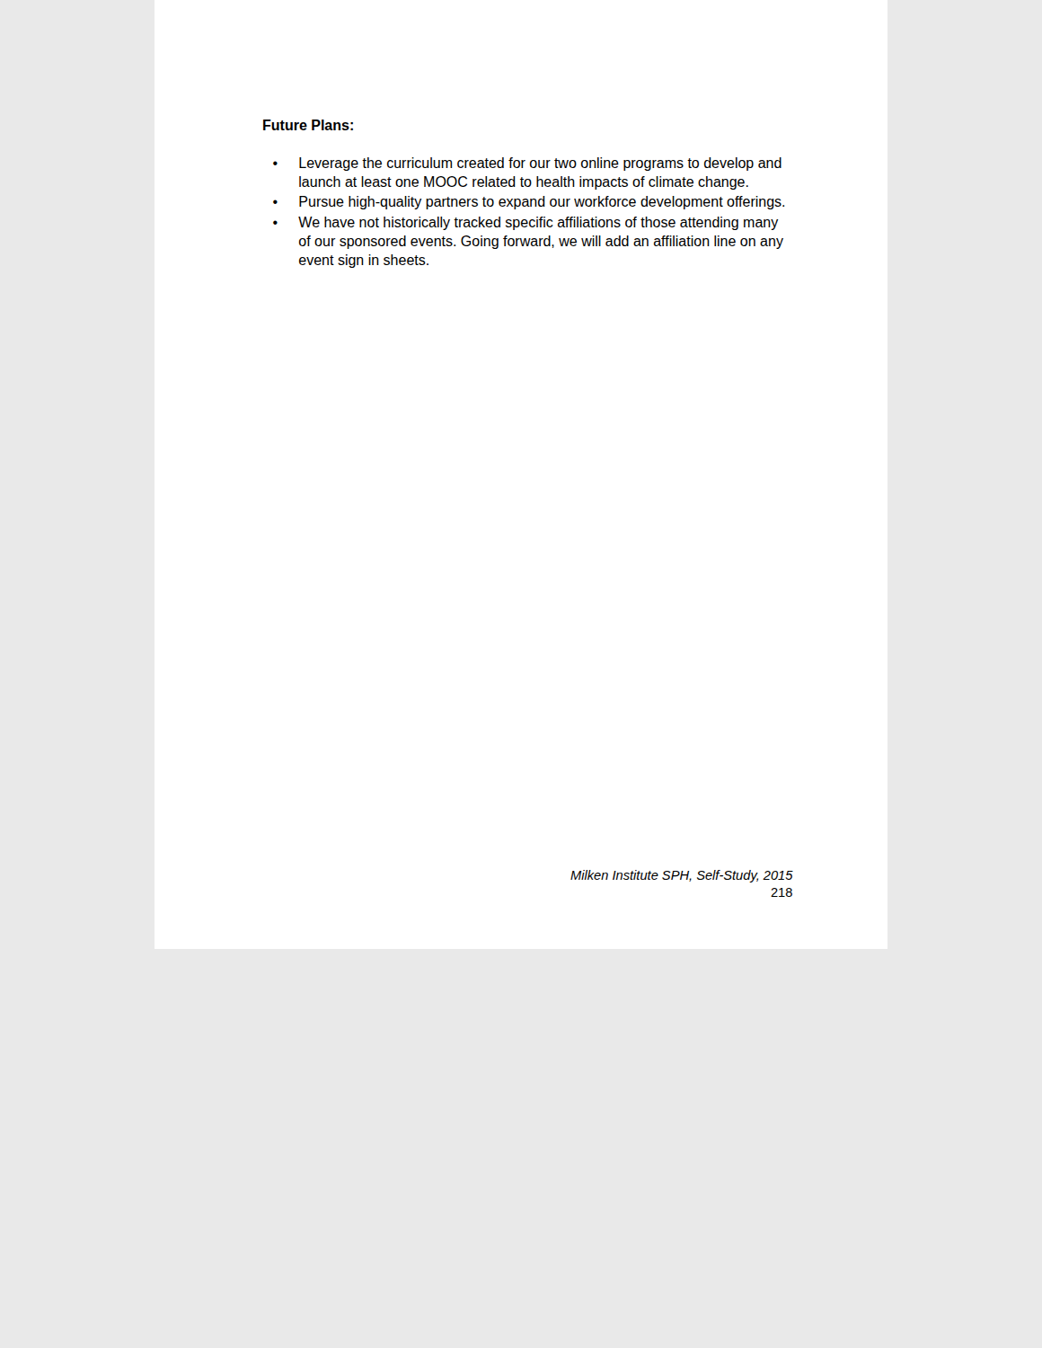Future Plans:
Leverage the curriculum created for our two online programs to develop and launch at least one MOOC related to health impacts of climate change.
Pursue high-quality partners to expand our workforce development offerings.
We have not historically tracked specific affiliations of those attending many of our sponsored events. Going forward, we will add an affiliation line on any event sign in sheets.
Milken Institute SPH, Self-Study, 2015
218